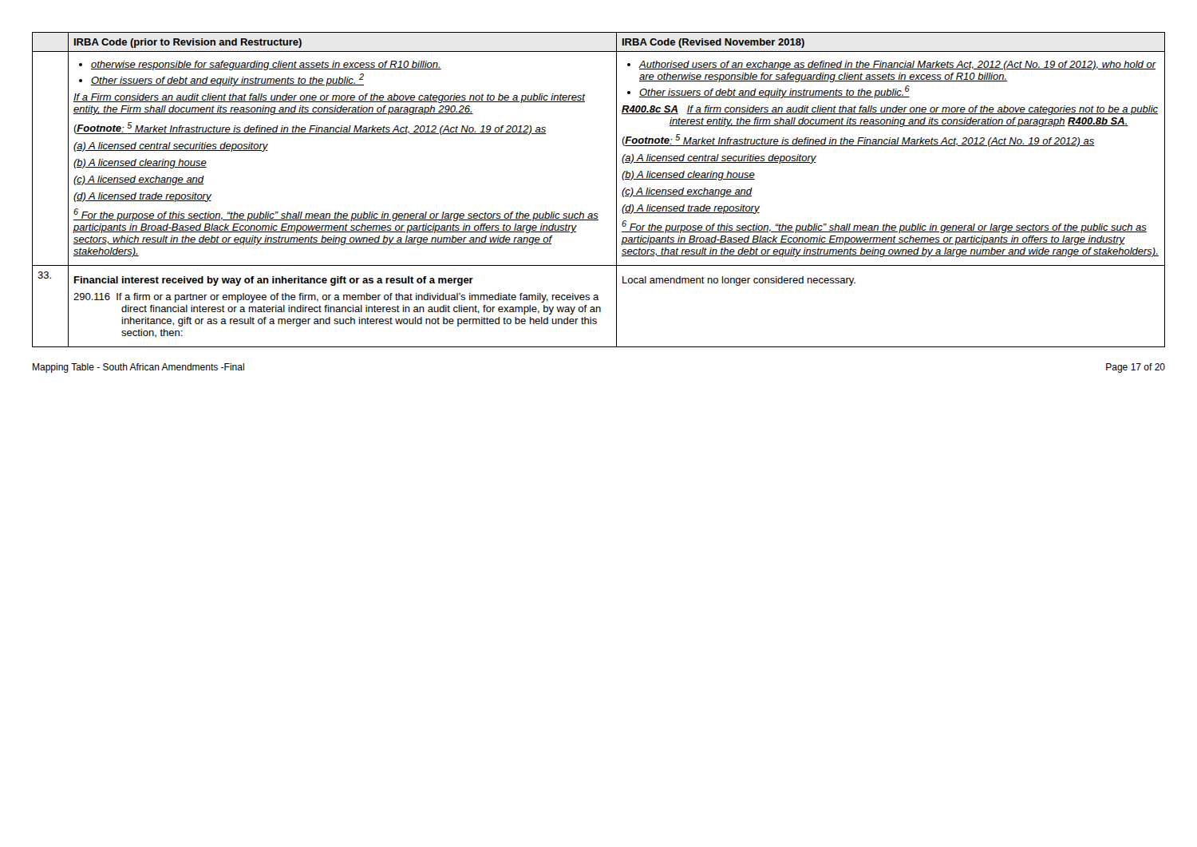| | IRBA Code (prior to Revision and Restructure) | IRBA Code (Revised November 2018) |
| --- | --- | --- |
| | otherwise responsible for safeguarding client assets in excess of R10 billion. Other issuers of debt and equity instruments to the public. 2 If a Firm considers an audit client that falls under one or more of the above categories not to be a public interest entity, the Firm shall document its reasoning and its consideration of paragraph 290.26. ( Footnote : 5 Market Infrastructure is defined in the Financial Markets Act, 2012 (Act No. 19 of 2012) as (a) A licensed central securities depository (b) A licensed clearing house (c) A licensed exchange and (d) A licensed trade repository 6 For the purpose of this section, “the public” shall mean the public in general or large sectors of the public such as participants in Broad-Based Black Economic Empowerment schemes or participants in offers to large industry sectors, which result in the debt or equity instruments being owned by a large number and wide range of stakeholders). | Authorised users of an exchange as defined in the Financial Markets Act, 2012 (Act No. 19 of 2012), who hold or are otherwise responsible for safeguarding client assets in excess of R10 billion. Other issuers of debt and equity instruments to the public. 6 R400.8c SA If a firm considers an audit client that falls under one or more of the above categories not to be a public interest entity, the firm shall document its reasoning and its consideration of paragraph R400.8b SA . ( Footnote : 5 Market Infrastructure is defined in the Financial Markets Act, 2012 (Act No. 19 of 2012) as (a) A licensed central securities depository (b) A licensed clearing house (c) A licensed exchange and (d) A licensed trade repository 6 For the purpose of this section, “the public” shall mean the public in general or large sectors of the public such as participants in Broad-Based Black Economic Empowerment schemes or participants in offers to large industry sectors, that result in the debt or equity instruments being owned by a large number and wide range of stakeholders). |
| 33. | Financial interest received by way of an inheritance gift or as a result of a merger 290.116 If a firm or a partner or employee of the firm, or a member of that individual’s immediate family, receives a direct financial interest or a material indirect financial interest in an audit client, for example, by way of an inheritance, gift or as a result of a merger and such interest would not be permitted to be held under this section, then: | Local amendment no longer considered necessary. |
Mapping Table - South African Amendments -Final
Page 17 of 20